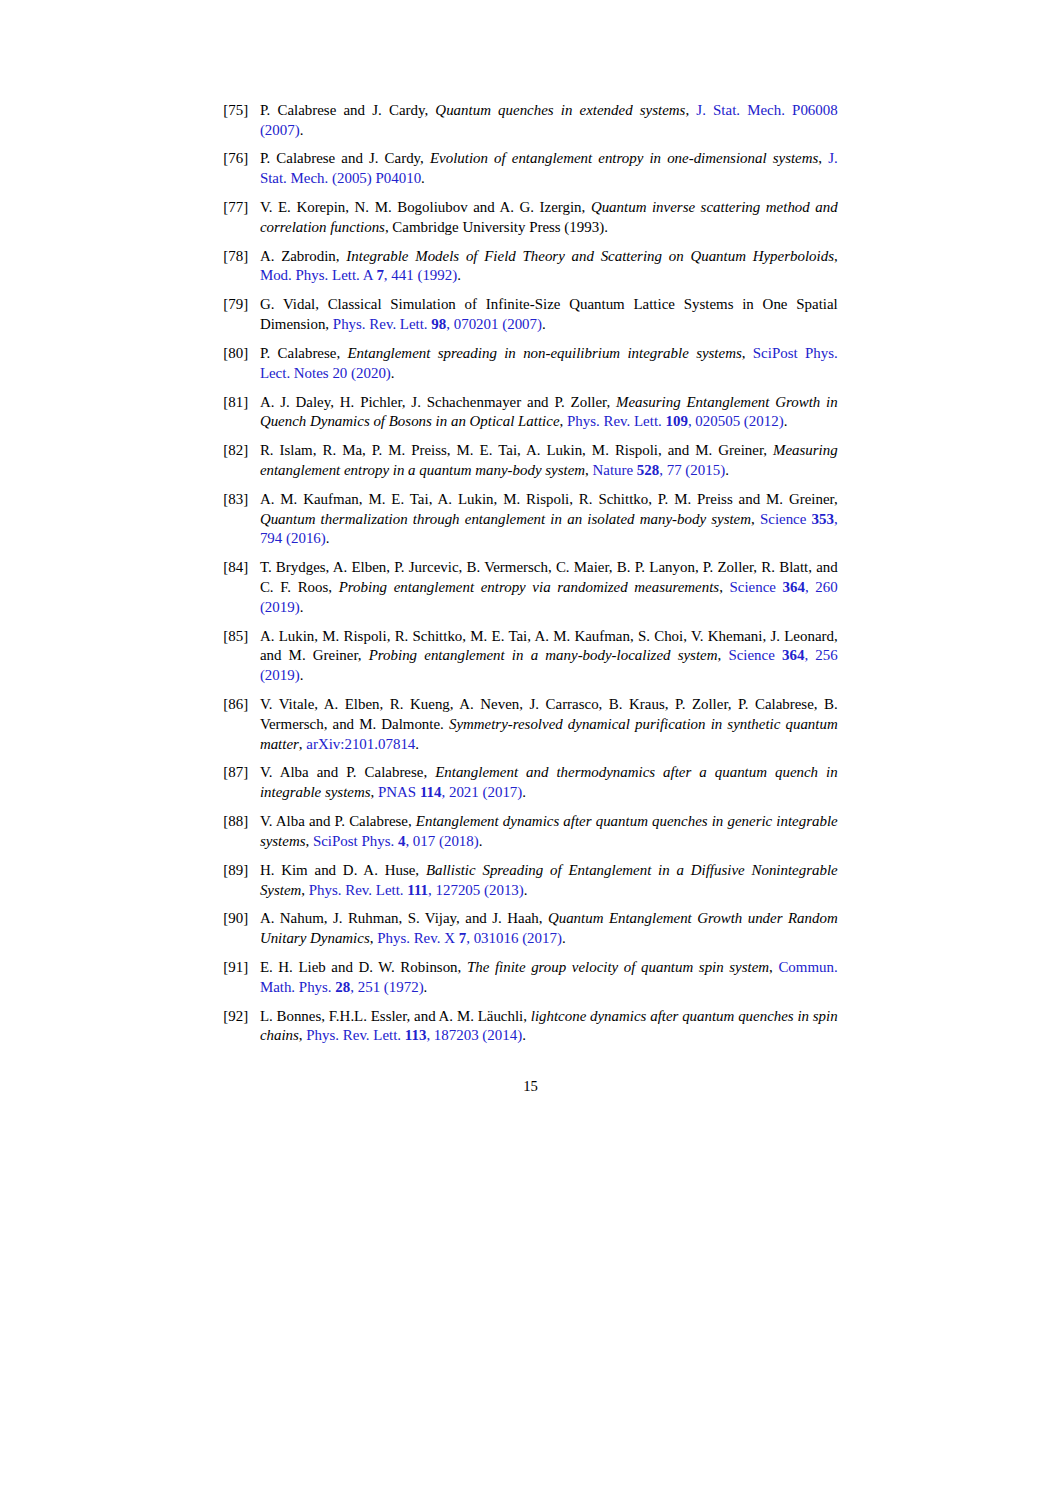[75] P. Calabrese and J. Cardy, Quantum quenches in extended systems, J. Stat. Mech. P06008 (2007).
[76] P. Calabrese and J. Cardy, Evolution of entanglement entropy in one-dimensional systems, J. Stat. Mech. (2005) P04010.
[77] V. E. Korepin, N. M. Bogoliubov and A. G. Izergin, Quantum inverse scattering method and correlation functions, Cambridge University Press (1993).
[78] A. Zabrodin, Integrable Models of Field Theory and Scattering on Quantum Hyperboloids, Mod. Phys. Lett. A 7, 441 (1992).
[79] G. Vidal, Classical Simulation of Infinite-Size Quantum Lattice Systems in One Spatial Dimension, Phys. Rev. Lett. 98, 070201 (2007).
[80] P. Calabrese, Entanglement spreading in non-equilibrium integrable systems, SciPost Phys. Lect. Notes 20 (2020).
[81] A. J. Daley, H. Pichler, J. Schachenmayer and P. Zoller, Measuring Entanglement Growth in Quench Dynamics of Bosons in an Optical Lattice, Phys. Rev. Lett. 109, 020505 (2012).
[82] R. Islam, R. Ma, P. M. Preiss, M. E. Tai, A. Lukin, M. Rispoli, and M. Greiner, Measuring entanglement entropy in a quantum many-body system, Nature 528, 77 (2015).
[83] A. M. Kaufman, M. E. Tai, A. Lukin, M. Rispoli, R. Schittko, P. M. Preiss and M. Greiner, Quantum thermalization through entanglement in an isolated many-body system, Science 353, 794 (2016).
[84] T. Brydges, A. Elben, P. Jurcevic, B. Vermersch, C. Maier, B. P. Lanyon, P. Zoller, R. Blatt, and C. F. Roos, Probing entanglement entropy via randomized measurements, Science 364, 260 (2019).
[85] A. Lukin, M. Rispoli, R. Schittko, M. E. Tai, A. M. Kaufman, S. Choi, V. Khemani, J. Leonard, and M. Greiner, Probing entanglement in a many-body-localized system, Science 364, 256 (2019).
[86] V. Vitale, A. Elben, R. Kueng, A. Neven, J. Carrasco, B. Kraus, P. Zoller, P. Calabrese, B. Vermersch, and M. Dalmonte. Symmetry-resolved dynamical purification in synthetic quantum matter, arXiv:2101.07814.
[87] V. Alba and P. Calabrese, Entanglement and thermodynamics after a quantum quench in integrable systems, PNAS 114, 2021 (2017).
[88] V. Alba and P. Calabrese, Entanglement dynamics after quantum quenches in generic integrable systems, SciPost Phys. 4, 017 (2018).
[89] H. Kim and D. A. Huse, Ballistic Spreading of Entanglement in a Diffusive Nonintegrable System, Phys. Rev. Lett. 111, 127205 (2013).
[90] A. Nahum, J. Ruhman, S. Vijay, and J. Haah, Quantum Entanglement Growth under Random Unitary Dynamics, Phys. Rev. X 7, 031016 (2017).
[91] E. H. Lieb and D. W. Robinson, The finite group velocity of quantum spin system, Commun. Math. Phys. 28, 251 (1972).
[92] L. Bonnes, F.H.L. Essler, and A. M. Läuchli, lightcone dynamics after quantum quenches in spin chains, Phys. Rev. Lett. 113, 187203 (2014).
15